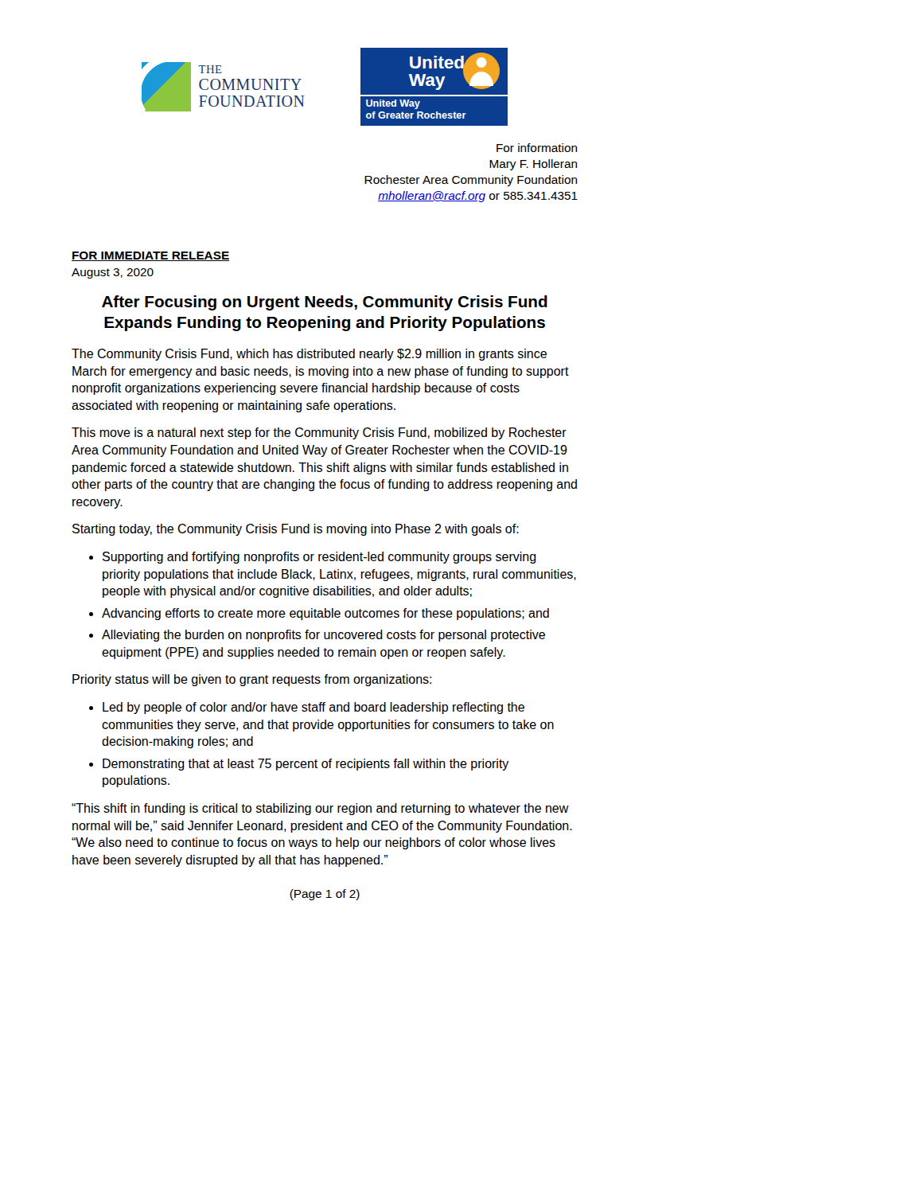THE COMMUNITY
FOUNDATION
United
Way
United Way
of Greater Rochester
For information
Mary F. Holleran
Rochester Area Community Foundation
mholleran@racf.org or 585.341.4351
FOR IMMEDIATE RELEASE
August 3, 2020
After Focusing on Urgent Needs, Community Crisis Fund
Expands Funding to Reopening and Priority Populations
The Community Crisis Fund, which has distributed nearly $2.9 million in grants since March for emergency and basic needs, is moving into a new phase of funding to support nonprofit organizations experiencing severe financial hardship because of costs associated with reopening or maintaining safe operations.
This move is a natural next step for the Community Crisis Fund, mobilized by Rochester Area Community Foundation and United Way of Greater Rochester when the COVID-19 pandemic forced a statewide shutdown. This shift aligns with similar funds established in other parts of the country that are changing the focus of funding to address reopening and recovery.
Starting today, the Community Crisis Fund is moving into Phase 2 with goals of:
Supporting and fortifying nonprofits or resident-led community groups serving priority populations that include Black, Latinx, refugees, migrants, rural communities, people with physical and/or cognitive disabilities, and older adults;
Advancing efforts to create more equitable outcomes for these populations; and
Alleviating the burden on nonprofits for uncovered costs for personal protective equipment (PPE) and supplies needed to remain open or reopen safely.
Priority status will be given to grant requests from organizations:
Led by people of color and/or have staff and board leadership reflecting the communities they serve, and that provide opportunities for consumers to take on decision-making roles; and
Demonstrating that at least 75 percent of recipients fall within the priority populations.
“This shift in funding is critical to stabilizing our region and returning to whatever the new normal will be,” said Jennifer Leonard, president and CEO of the Community Foundation. “We also need to continue to focus on ways to help our neighbors of color whose lives have been severely disrupted by all that has happened.”
(Page 1 of 2)